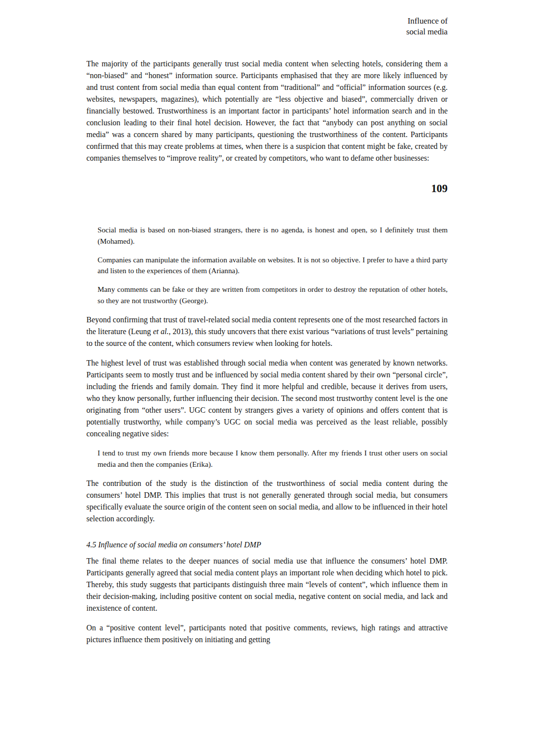Influence of
social media
The majority of the participants generally trust social media content when selecting hotels, considering them a “non-biased” and “honest” information source. Participants emphasised that they are more likely influenced by and trust content from social media than equal content from “traditional” and “official” information sources (e.g. websites, newspapers, magazines), which potentially are “less objective and biased”, commercially driven or financially bestowed. Trustworthiness is an important factor in participants’ hotel information search and in the conclusion leading to their final hotel decision. However, the fact that “anybody can post anything on social media” was a concern shared by many participants, questioning the trustworthiness of the content. Participants confirmed that this may create problems at times, when there is a suspicion that content might be fake, created by companies themselves to “improve reality”, or created by competitors, who want to defame other businesses:
109
Social media is based on non-biased strangers, there is no agenda, is honest and open, so I definitely trust them (Mohamed).
Companies can manipulate the information available on websites. It is not so objective. I prefer to have a third party and listen to the experiences of them (Arianna).
Many comments can be fake or they are written from competitors in order to destroy the reputation of other hotels, so they are not trustworthy (George).
Beyond confirming that trust of travel-related social media content represents one of the most researched factors in the literature (Leung et al., 2013), this study uncovers that there exist various “variations of trust levels” pertaining to the source of the content, which consumers review when looking for hotels.
The highest level of trust was established through social media when content was generated by known networks. Participants seem to mostly trust and be influenced by social media content shared by their own “personal circle”, including the friends and family domain. They find it more helpful and credible, because it derives from users, who they know personally, further influencing their decision. The second most trustworthy content level is the one originating from “other users”. UGC content by strangers gives a variety of opinions and offers content that is potentially trustworthy, while company’s UGC on social media was perceived as the least reliable, possibly concealing negative sides:
I tend to trust my own friends more because I know them personally. After my friends I trust other users on social media and then the companies (Erika).
The contribution of the study is the distinction of the trustworthiness of social media content during the consumers’ hotel DMP. This implies that trust is not generally generated through social media, but consumers specifically evaluate the source origin of the content seen on social media, and allow to be influenced in their hotel selection accordingly.
4.5 Influence of social media on consumers’ hotel DMP
The final theme relates to the deeper nuances of social media use that influence the consumers’ hotel DMP. Participants generally agreed that social media content plays an important role when deciding which hotel to pick. Thereby, this study suggests that participants distinguish three main “levels of content”, which influence them in their decision-making, including positive content on social media, negative content on social media, and lack and inexistence of content.
On a “positive content level”, participants noted that positive comments, reviews, high ratings and attractive pictures influence them positively on initiating and getting